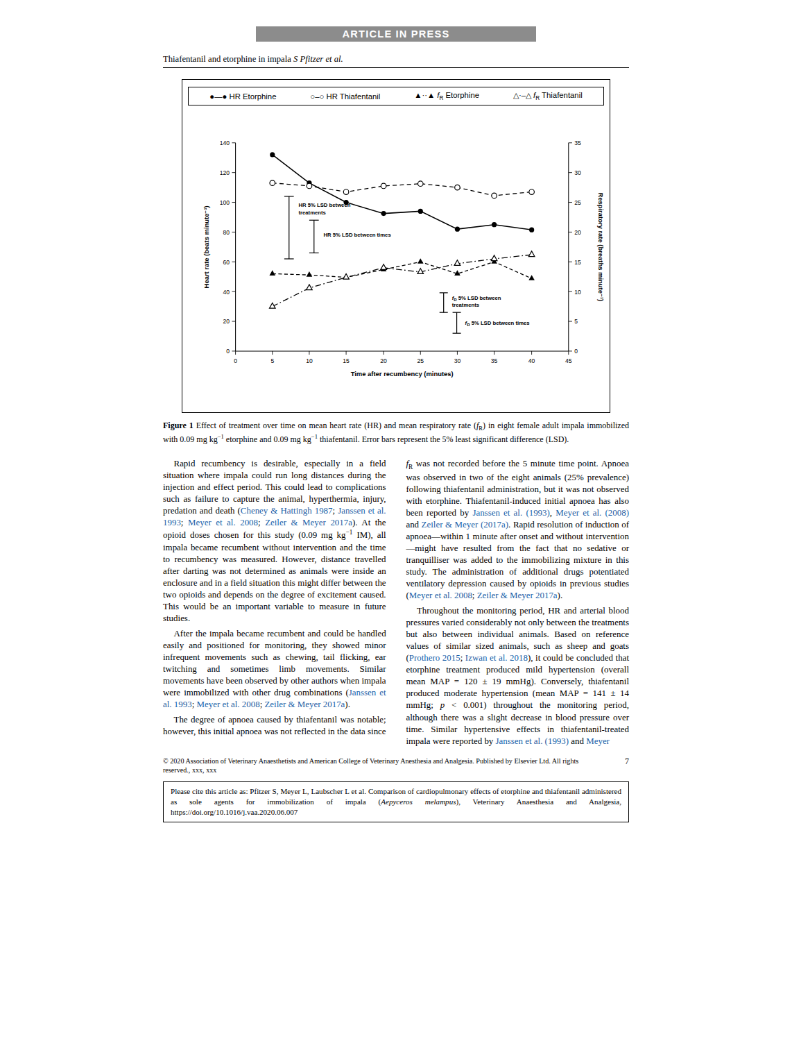ARTICLE IN PRESS
Thiafentanil and etorphine in impala S Pfitzer et al.
●—● HR Etorphine ○–○ HR Thiafentanil ▲··▲ fR Etorphine △·–△ fR Thiafentanil
0 20 40 60 80 100 120 140 0 5 10 15 20 25 30 35 0 5 10 15 20 25 30 35 40 45 Heart rate (beats minute⁻¹) Respiratory rate (breaths minute⁻¹) Time after recumbency (minutes) HR 5% LSD between treatments HR 5% LSD between times fR 5% LSD between treatments fR 5% LSD between times
Figure 1 Effect of treatment over time on mean heart rate (HR) and mean respiratory rate (fR) in eight female adult impala immobilized with 0.09 mg kg−1 etorphine and 0.09 mg kg−1 thiafentanil. Error bars represent the 5% least significant difference (LSD).
Rapid recumbency is desirable, especially in a field situation where impala could run long distances during the injection and effect period. This could lead to complications such as failure to capture the animal, hyperthermia, injury, predation and death (Cheney & Hattingh 1987; Janssen et al. 1993; Meyer et al. 2008; Zeiler & Meyer 2017a). At the opioid doses chosen for this study (0.09 mg kg−1 IM), all impala became recumbent without intervention and the time to recumbency was measured. However, distance travelled after darting was not determined as animals were inside an enclosure and in a field situation this might differ between the two opioids and depends on the degree of excitement caused. This would be an important variable to measure in future studies.
After the impala became recumbent and could be handled easily and positioned for monitoring, they showed minor infrequent movements such as chewing, tail flicking, ear twitching and sometimes limb movements. Similar movements have been observed by other authors when impala were immobilized with other drug combinations (Janssen et al. 1993; Meyer et al. 2008; Zeiler & Meyer 2017a).
The degree of apnoea caused by thiafentanil was notable; however, this initial apnoea was not reflected in the data since fR was not recorded before the 5 minute time point. Apnoea was observed in two of the eight animals (25% prevalence) following thiafentanil administration, but it was not observed with etorphine. Thiafentanil-induced initial apnoea has also been reported by Janssen et al. (1993), Meyer et al. (2008) and Zeiler & Meyer (2017a). Rapid resolution of induction of apnoea—within 1 minute after onset and without intervention—might have resulted from the fact that no sedative or tranquilliser was added to the immobilizing mixture in this study. The administration of additional drugs potentiated ventilatory depression caused by opioids in previous studies (Meyer et al. 2008; Zeiler & Meyer 2017a).
Throughout the monitoring period, HR and arterial blood pressures varied considerably not only between the treatments but also between individual animals. Based on reference values of similar sized animals, such as sheep and goats (Prothero 2015; Izwan et al. 2018), it could be concluded that etorphine treatment produced mild hypertension (overall mean MAP = 120 ± 19 mmHg). Conversely, thiafentanil produced moderate hypertension (mean MAP = 141 ± 14 mmHg; p < 0.001) throughout the monitoring period, although there was a slight decrease in blood pressure over time. Similar hypertensive effects in thiafentanil-treated impala were reported by Janssen et al. (1993) and Meyer
© 2020 Association of Veterinary Anaesthetists and American College of Veterinary Anesthesia and Analgesia. Published by Elsevier Ltd. All rights reserved., xxx, xxx
7
Please cite this article as: Pfitzer S, Meyer L, Laubscher L et al. Comparison of cardiopulmonary effects of etorphine and thiafentanil administered as sole agents for immobilization of impala (Aepyceros melampus), Veterinary Anaesthesia and Analgesia, https://doi.org/10.1016/j.vaa.2020.06.007